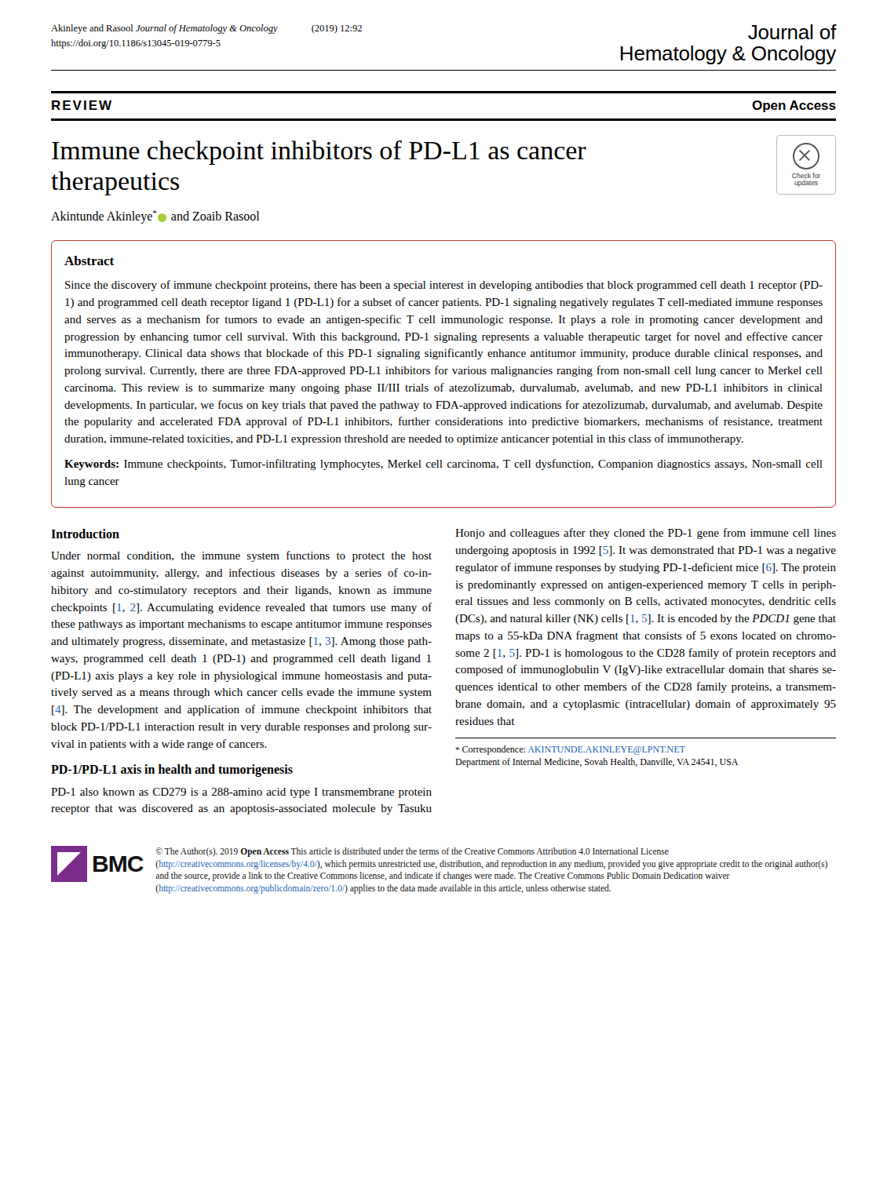Akinleye and Rasool Journal of Hematology & Oncology (2019) 12:92 https://doi.org/10.1186/s13045-019-0779-5
Journal of
Hematology & Oncology
REVIEW Open Access
Check for
updates
Immune checkpoint inhibitors of PD-L1 as cancer therapeutics
Akintunde Akinleye* and Zoaib Rasool
Abstract
Since the discovery of immune checkpoint proteins, there has been a special interest in developing antibodies that block programmed cell death 1 receptor (PD-1) and programmed cell death receptor ligand 1 (PD-L1) for a subset of cancer patients. PD-1 signaling negatively regulates T cell-mediated immune responses and serves as a mechanism for tumors to evade an antigen-specific T cell immunologic response. It plays a role in promoting cancer development and progression by enhancing tumor cell survival. With this background, PD-1 signaling represents a valuable therapeutic target for novel and effective cancer immunotherapy. Clinical data shows that blockade of this PD-1 signaling significantly enhance antitumor immunity, produce durable clinical responses, and prolong survival. Currently, there are three FDA-approved PD-L1 inhibitors for various malignancies ranging from non-small cell lung cancer to Merkel cell carcinoma. This review is to summarize many ongoing phase II/III trials of atezolizumab, durvalumab, avelumab, and new PD-L1 inhibitors in clinical developments. In particular, we focus on key trials that paved the pathway to FDA-approved indications for atezolizumab, durvalumab, and avelumab. Despite the popularity and accelerated FDA approval of PD-L1 inhibitors, further considerations into predictive biomarkers, mechanisms of resistance, treatment duration, immune-related toxicities, and PD-L1 expression threshold are needed to optimize anticancer potential in this class of immunotherapy.
Keywords: Immune checkpoints, Tumor-infiltrating lymphocytes, Merkel cell carcinoma, T cell dysfunction, Companion diagnostics assays, Non-small cell lung cancer
Introduction
Under normal condition, the immune system functions to protect the host against autoimmunity, allergy, and infectious diseases by a series of co-inhibitory and co-stimulatory receptors and their ligands, known as immune checkpoints [1, 2]. Accumulating evidence revealed that tumors use many of these pathways as important mechanisms to escape antitumor immune responses and ultimately progress, disseminate, and metastasize [1, 3]. Among those pathways, programmed cell death 1 (PD-1) and programmed cell death ligand 1 (PD-L1) axis plays a key role in physiological immune homeostasis and putatively served as a means through which cancer cells evade the immune system [4]. The development and application of immune checkpoint inhibitors that block PD-1/PD-L1 interaction result in very durable responses and prolong survival in patients with a wide range of cancers.
PD-1/PD-L1 axis in health and tumorigenesis
PD-1 also known as CD279 is a 288-amino acid type I transmembrane protein receptor that was discovered as an apoptosis-associated molecule by Tasuku Honjo and colleagues after they cloned the PD-1 gene from immune cell lines undergoing apoptosis in 1992 [5]. It was demonstrated that PD-1 was a negative regulator of immune responses by studying PD-1-deficient mice [6]. The protein is predominantly expressed on antigen-experienced memory T cells in peripheral tissues and less commonly on B cells, activated monocytes, dendritic cells (DCs), and natural killer (NK) cells [1, 5]. It is encoded by the PDCD1 gene that maps to a 55-kDa DNA fragment that consists of 5 exons located on chromosome 2 [1, 5]. PD-1 is homologous to the CD28 family of protein receptors and composed of immunoglobulin V (IgV)-like extracellular domain that shares sequences identical to other members of the CD28 family proteins, a transmembrane domain, and a cytoplasmic (intracellular) domain of approximately 95 residues that
* Correspondence: AKINTUNDE.AKINLEYE@LPNT.NET
Department of Internal Medicine, Sovah Health, Danville, VA 24541, USA
BMC
© The Author(s). 2019 Open Access This article is distributed under the terms of the Creative Commons Attribution 4.0 International License (http://creativecommons.org/licenses/by/4.0/), which permits unrestricted use, distribution, and reproduction in any medium, provided you give appropriate credit to the original author(s) and the source, provide a link to the Creative Commons license, and indicate if changes were made. The Creative Commons Public Domain Dedication waiver (http://creativecommons.org/publicdomain/zero/1.0/) applies to the data made available in this article, unless otherwise stated.